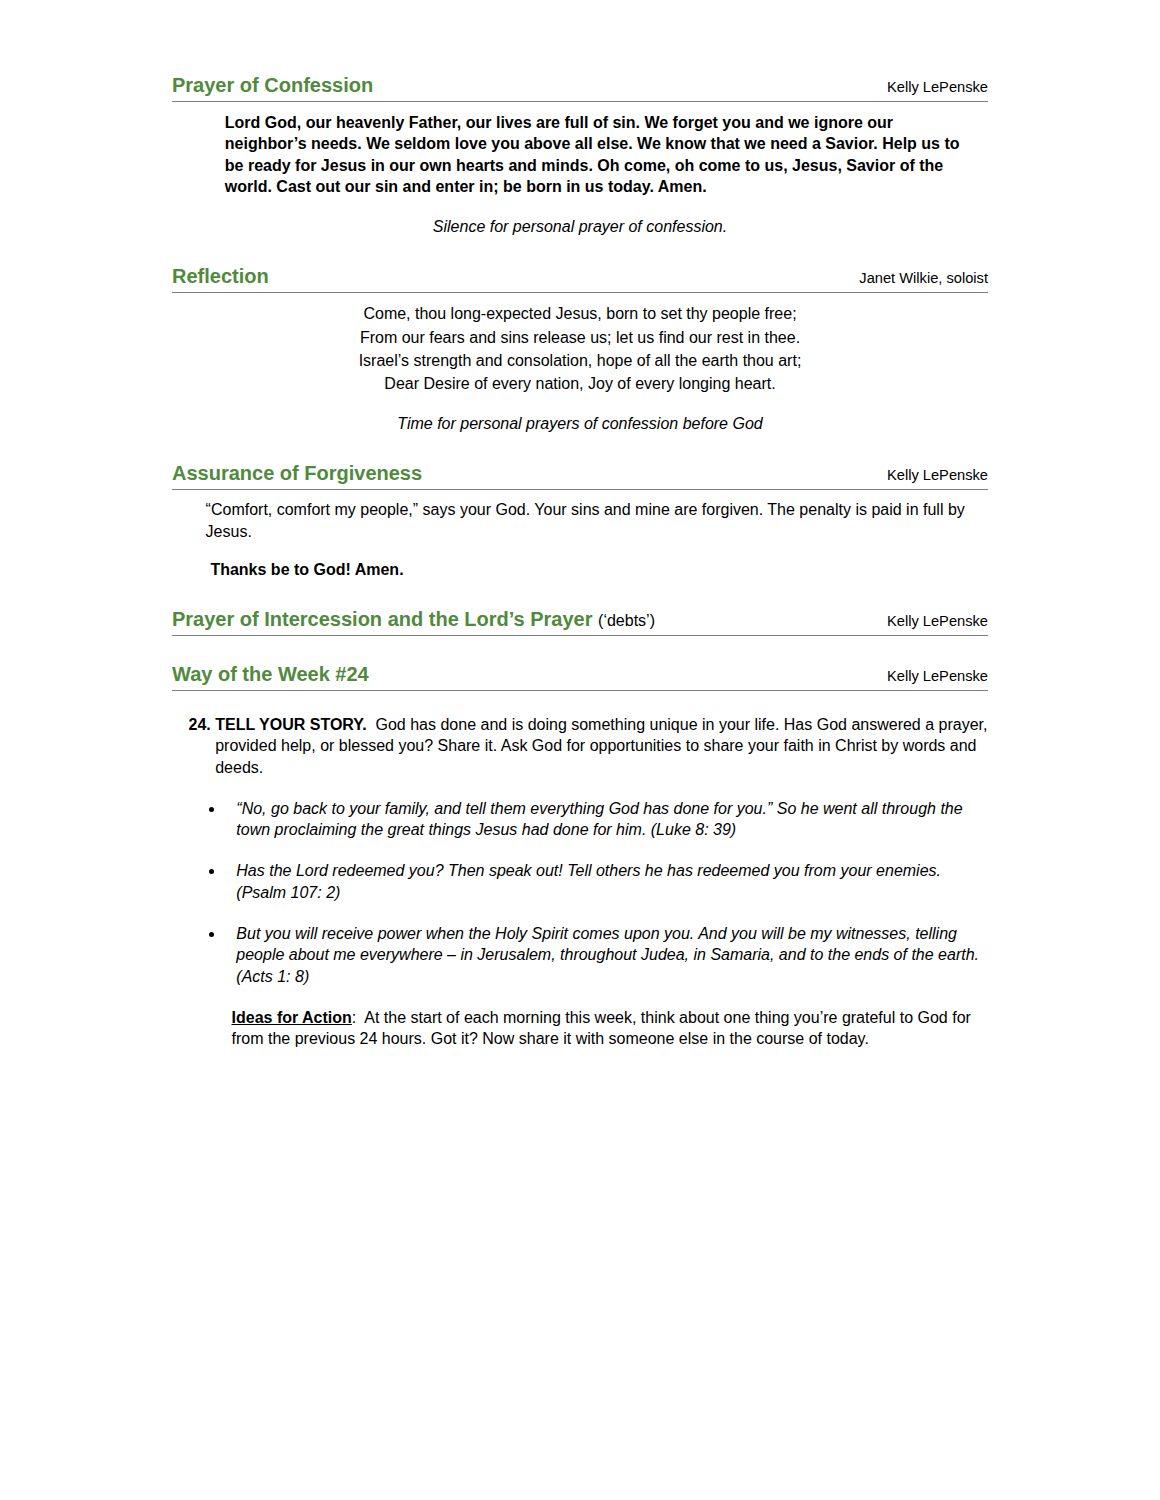Prayer of Confession
Kelly LePenske
Lord God, our heavenly Father, our lives are full of sin. We forget you and we ignore our neighbor’s needs. We seldom love you above all else. We know that we need a Savior. Help us to be ready for Jesus in our own hearts and minds. Oh come, oh come to us, Jesus, Savior of the world. Cast out our sin and enter in; be born in us today. Amen.
Silence for personal prayer of confession.
Reflection
Janet Wilkie, soloist
Come, thou long-expected Jesus, born to set thy people free;
From our fears and sins release us; let us find our rest in thee.
Israel’s strength and consolation, hope of all the earth thou art;
Dear Desire of every nation, Joy of every longing heart.
Time for personal prayers of confession before God
Assurance of Forgiveness
Kelly LePenske
“Comfort, comfort my people,” says your God. Your sins and mine are forgiven. The penalty is paid in full by Jesus.
Thanks be to God! Amen.
Prayer of Intercession and the Lord’s Prayer (‘debts’)
Kelly LePenske
Way of the Week #24
Kelly LePenske
TELL YOUR STORY. God has done and is doing something unique in your life. Has God answered a prayer, provided help, or blessed you? Share it. Ask God for opportunities to share your faith in Christ by words and deeds.
“No, go back to your family, and tell them everything God has done for you.” So he went all through the town proclaiming the great things Jesus had done for him. (Luke 8: 39)
Has the Lord redeemed you? Then speak out! Tell others he has redeemed you from your enemies. (Psalm 107: 2)
But you will receive power when the Holy Spirit comes upon you. And you will be my witnesses, telling people about me everywhere – in Jerusalem, throughout Judea, in Samaria, and to the ends of the earth. (Acts 1: 8)
Ideas for Action: At the start of each morning this week, think about one thing you’re grateful to God for from the previous 24 hours. Got it? Now share it with someone else in the course of today.